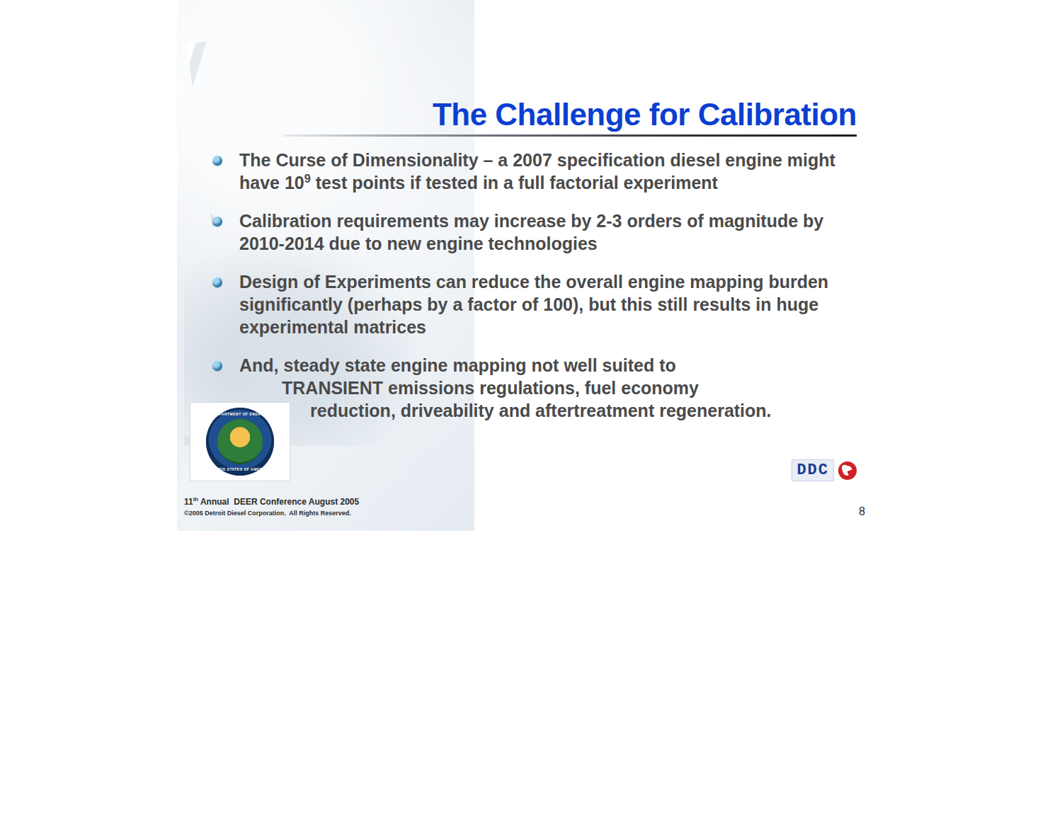The Challenge for Calibration
The Curse of Dimensionality – a 2007 specification diesel engine might have 109 test points if tested in a full factorial experiment
Calibration requirements may increase by 2-3 orders of magnitude by 2010-2014 due to new engine technologies
Design of Experiments can reduce the overall engine mapping burden significantly (perhaps by a factor of 100), but this still results in huge experimental matrices
And, steady state engine mapping not well suited to TRANSIENT emissions regulations, fuel economy reduction, driveability and aftertreatment regeneration.
DEPARTMENT OF ENERGY
UNITED STATES OF AMERICA
DDC
11th Annual DEER Conference August 2005
©2005 Detroit Diesel Corporation. All Rights Reserved.
8